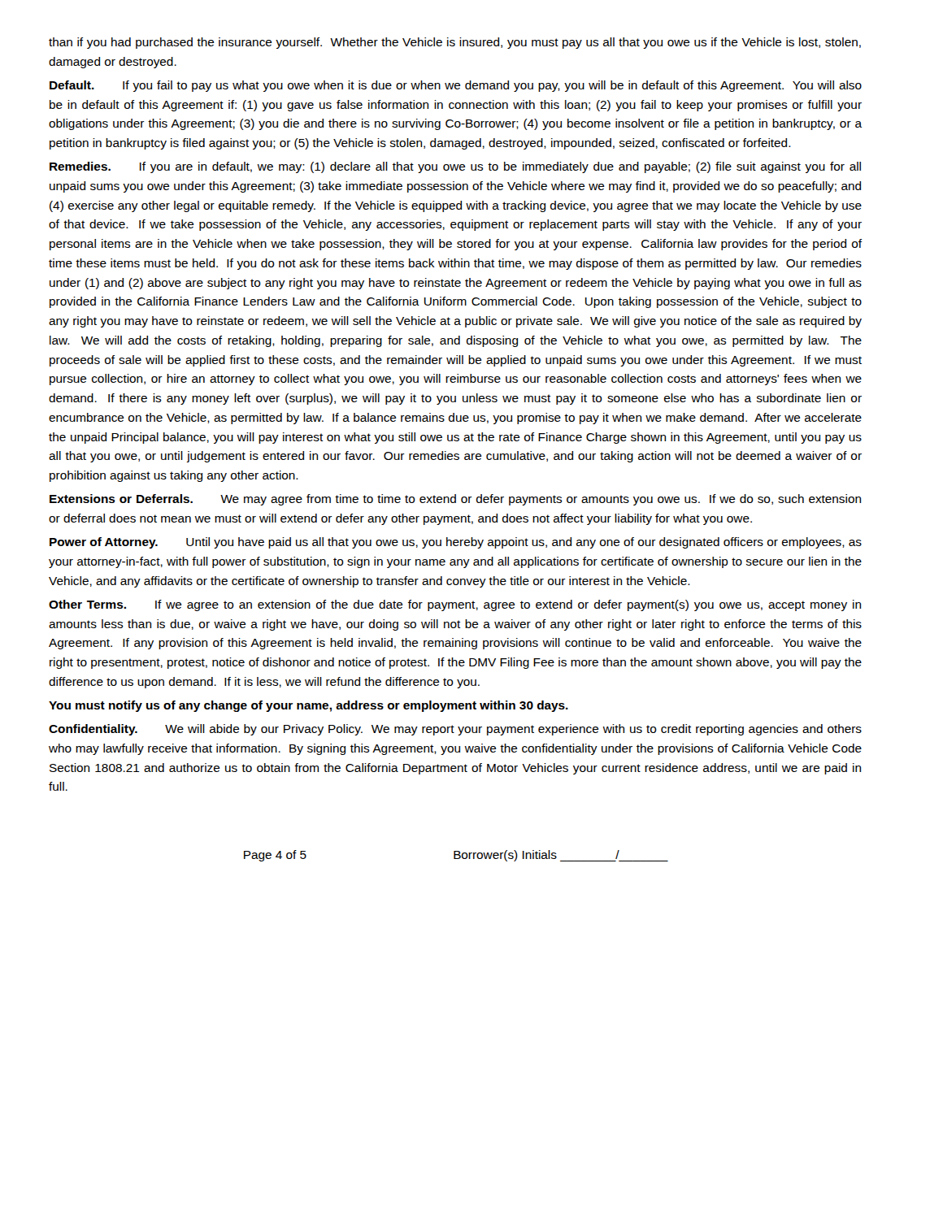than if you had purchased the insurance yourself. Whether the Vehicle is insured, you must pay us all that you owe us if the Vehicle is lost, stolen, damaged or destroyed.
Default. If you fail to pay us what you owe when it is due or when we demand you pay, you will be in default of this Agreement. You will also be in default of this Agreement if: (1) you gave us false information in connection with this loan; (2) you fail to keep your promises or fulfill your obligations under this Agreement; (3) you die and there is no surviving Co-Borrower; (4) you become insolvent or file a petition in bankruptcy, or a petition in bankruptcy is filed against you; or (5) the Vehicle is stolen, damaged, destroyed, impounded, seized, confiscated or forfeited.
Remedies. If you are in default, we may: (1) declare all that you owe us to be immediately due and payable; (2) file suit against you for all unpaid sums you owe under this Agreement; (3) take immediate possession of the Vehicle where we may find it, provided we do so peacefully; and (4) exercise any other legal or equitable remedy. If the Vehicle is equipped with a tracking device, you agree that we may locate the Vehicle by use of that device. If we take possession of the Vehicle, any accessories, equipment or replacement parts will stay with the Vehicle. If any of your personal items are in the Vehicle when we take possession, they will be stored for you at your expense. California law provides for the period of time these items must be held. If you do not ask for these items back within that time, we may dispose of them as permitted by law. Our remedies under (1) and (2) above are subject to any right you may have to reinstate the Agreement or redeem the Vehicle by paying what you owe in full as provided in the California Finance Lenders Law and the California Uniform Commercial Code. Upon taking possession of the Vehicle, subject to any right you may have to reinstate or redeem, we will sell the Vehicle at a public or private sale. We will give you notice of the sale as required by law. We will add the costs of retaking, holding, preparing for sale, and disposing of the Vehicle to what you owe, as permitted by law. The proceeds of sale will be applied first to these costs, and the remainder will be applied to unpaid sums you owe under this Agreement. If we must pursue collection, or hire an attorney to collect what you owe, you will reimburse us our reasonable collection costs and attorneys' fees when we demand. If there is any money left over (surplus), we will pay it to you unless we must pay it to someone else who has a subordinate lien or encumbrance on the Vehicle, as permitted by law. If a balance remains due us, you promise to pay it when we make demand. After we accelerate the unpaid Principal balance, you will pay interest on what you still owe us at the rate of Finance Charge shown in this Agreement, until you pay us all that you owe, or until judgement is entered in our favor. Our remedies are cumulative, and our taking action will not be deemed a waiver of or prohibition against us taking any other action.
Extensions or Deferrals. We may agree from time to time to extend or defer payments or amounts you owe us. If we do so, such extension or deferral does not mean we must or will extend or defer any other payment, and does not affect your liability for what you owe.
Power of Attorney. Until you have paid us all that you owe us, you hereby appoint us, and any one of our designated officers or employees, as your attorney-in-fact, with full power of substitution, to sign in your name any and all applications for certificate of ownership to secure our lien in the Vehicle, and any affidavits or the certificate of ownership to transfer and convey the title or our interest in the Vehicle.
Other Terms. If we agree to an extension of the due date for payment, agree to extend or defer payment(s) you owe us, accept money in amounts less than is due, or waive a right we have, our doing so will not be a waiver of any other right or later right to enforce the terms of this Agreement. If any provision of this Agreement is held invalid, the remaining provisions will continue to be valid and enforceable. You waive the right to presentment, protest, notice of dishonor and notice of protest. If the DMV Filing Fee is more than the amount shown above, you will pay the difference to us upon demand. If it is less, we will refund the difference to you.
You must notify us of any change of your name, address or employment within 30 days.
Confidentiality. We will abide by our Privacy Policy. We may report your payment experience with us to credit reporting agencies and others who may lawfully receive that information. By signing this Agreement, you waive the confidentiality under the provisions of California Vehicle Code Section 1808.21 and authorize us to obtain from the California Department of Motor Vehicles your current residence address, until we are paid in full.
Page 4 of 5 Borrower(s) Initials ________/_______